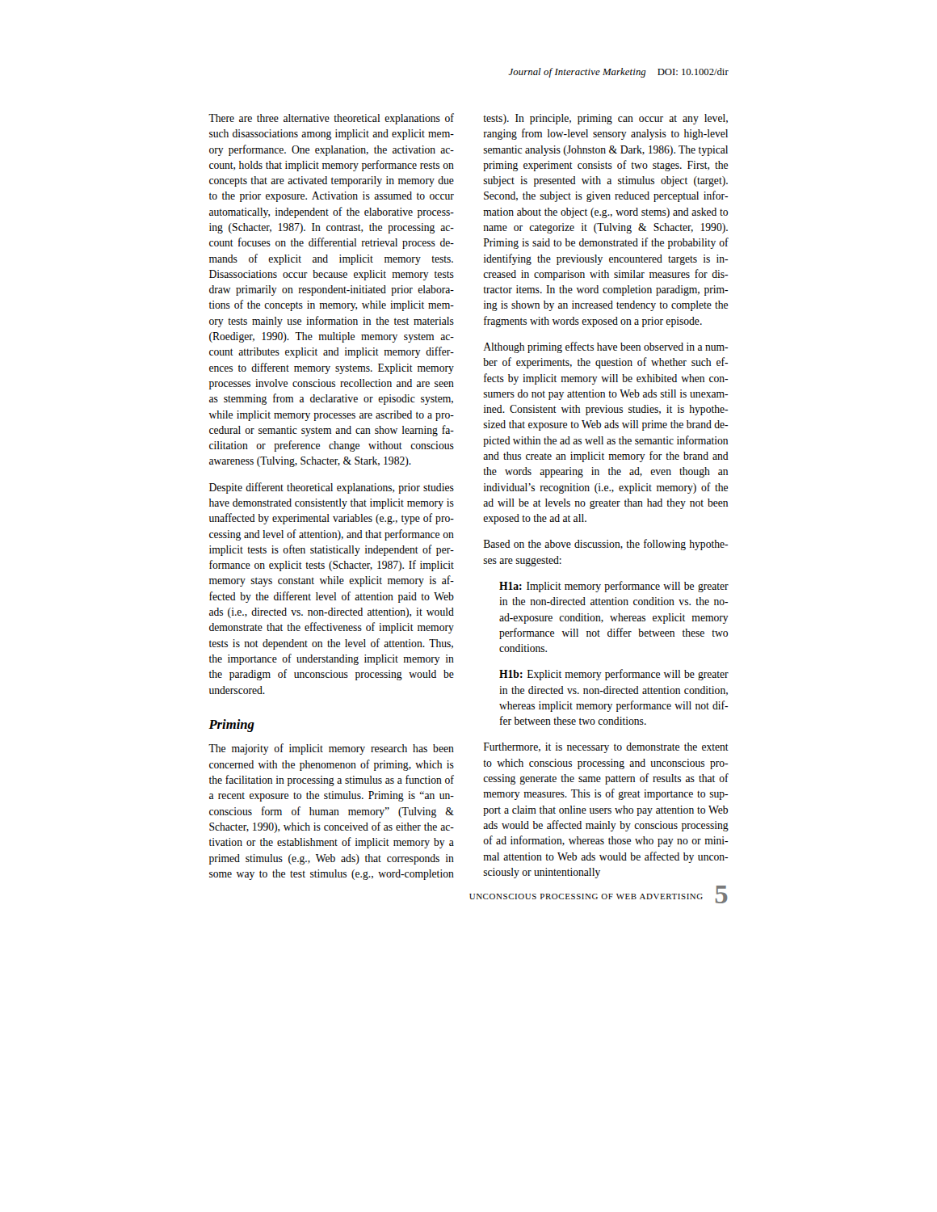Journal of Interactive MarketingDOI: 10.1002/dir
There are three alternative theoretical explanations of such disassociations among implicit and explicit memory performance. One explanation, the activation account, holds that implicit memory performance rests on concepts that are activated temporarily in memory due to the prior exposure. Activation is assumed to occur automatically, independent of the elaborative processing (Schacter, 1987). In contrast, the processing account focuses on the differential retrieval process demands of explicit and implicit memory tests. Disassociations occur because explicit memory tests draw primarily on respondent-initiated prior elaborations of the concepts in memory, while implicit memory tests mainly use information in the test materials (Roediger, 1990). The multiple memory system account attributes explicit and implicit memory differences to different memory systems. Explicit memory processes involve conscious recollection and are seen as stemming from a declarative or episodic system, while implicit memory processes are ascribed to a procedural or semantic system and can show learning facilitation or preference change without conscious awareness (Tulving, Schacter, & Stark, 1982).
Despite different theoretical explanations, prior studies have demonstrated consistently that implicit memory is unaffected by experimental variables (e.g., type of processing and level of attention), and that performance on implicit tests is often statistically independent of performance on explicit tests (Schacter, 1987). If implicit memory stays constant while explicit memory is affected by the different level of attention paid to Web ads (i.e., directed vs. non-directed attention), it would demonstrate that the effectiveness of implicit memory tests is not dependent on the level of attention. Thus, the importance of understanding implicit memory in the paradigm of unconscious processing would be underscored.
Priming
The majority of implicit memory research has been concerned with the phenomenon of priming, which is the facilitation in processing a stimulus as a function of a recent exposure to the stimulus. Priming is “an unconscious form of human memory” (Tulving & Schacter, 1990), which is conceived of as either the activation or the establishment of implicit memory by a primed stimulus (e.g., Web ads) that corresponds in some way to the test stimulus (e.g., word-completion tests). In principle, priming can occur at any level, ranging from low-level sensory analysis to high-level semantic analysis (Johnston & Dark, 1986). The typical priming experiment consists of two stages. First, the subject is presented with a stimulus object (target). Second, the subject is given reduced perceptual information about the object (e.g., word stems) and asked to name or categorize it (Tulving & Schacter, 1990). Priming is said to be demonstrated if the probability of identifying the previously encountered targets is increased in comparison with similar measures for distractor items. In the word completion paradigm, priming is shown by an increased tendency to complete the fragments with words exposed on a prior episode.
Although priming effects have been observed in a number of experiments, the question of whether such effects by implicit memory will be exhibited when consumers do not pay attention to Web ads still is unexamined. Consistent with previous studies, it is hypothesized that exposure to Web ads will prime the brand depicted within the ad as well as the semantic information and thus create an implicit memory for the brand and the words appearing in the ad, even though an individual’s recognition (i.e., explicit memory) of the ad will be at levels no greater than had they not been exposed to the ad at all.
Based on the above discussion, the following hypotheses are suggested:
H1a: Implicit memory performance will be greater in the non-directed attention condition vs. the no-ad-exposure condition, whereas explicit memory performance will not differ between these two conditions.
H1b: Explicit memory performance will be greater in the directed vs. non-directed attention condition, whereas implicit memory performance will not differ between these two conditions.
Furthermore, it is necessary to demonstrate the extent to which conscious processing and unconscious processing generate the same pattern of results as that of memory measures. This is of great importance to support a claim that online users who pay attention to Web ads would be affected mainly by conscious processing of ad information, whereas those who pay no or minimal attention to Web ads would be affected by unconsciously or unintentionally
UNCONSCIOUS PROCESSING OF WEB ADVERTISING 5